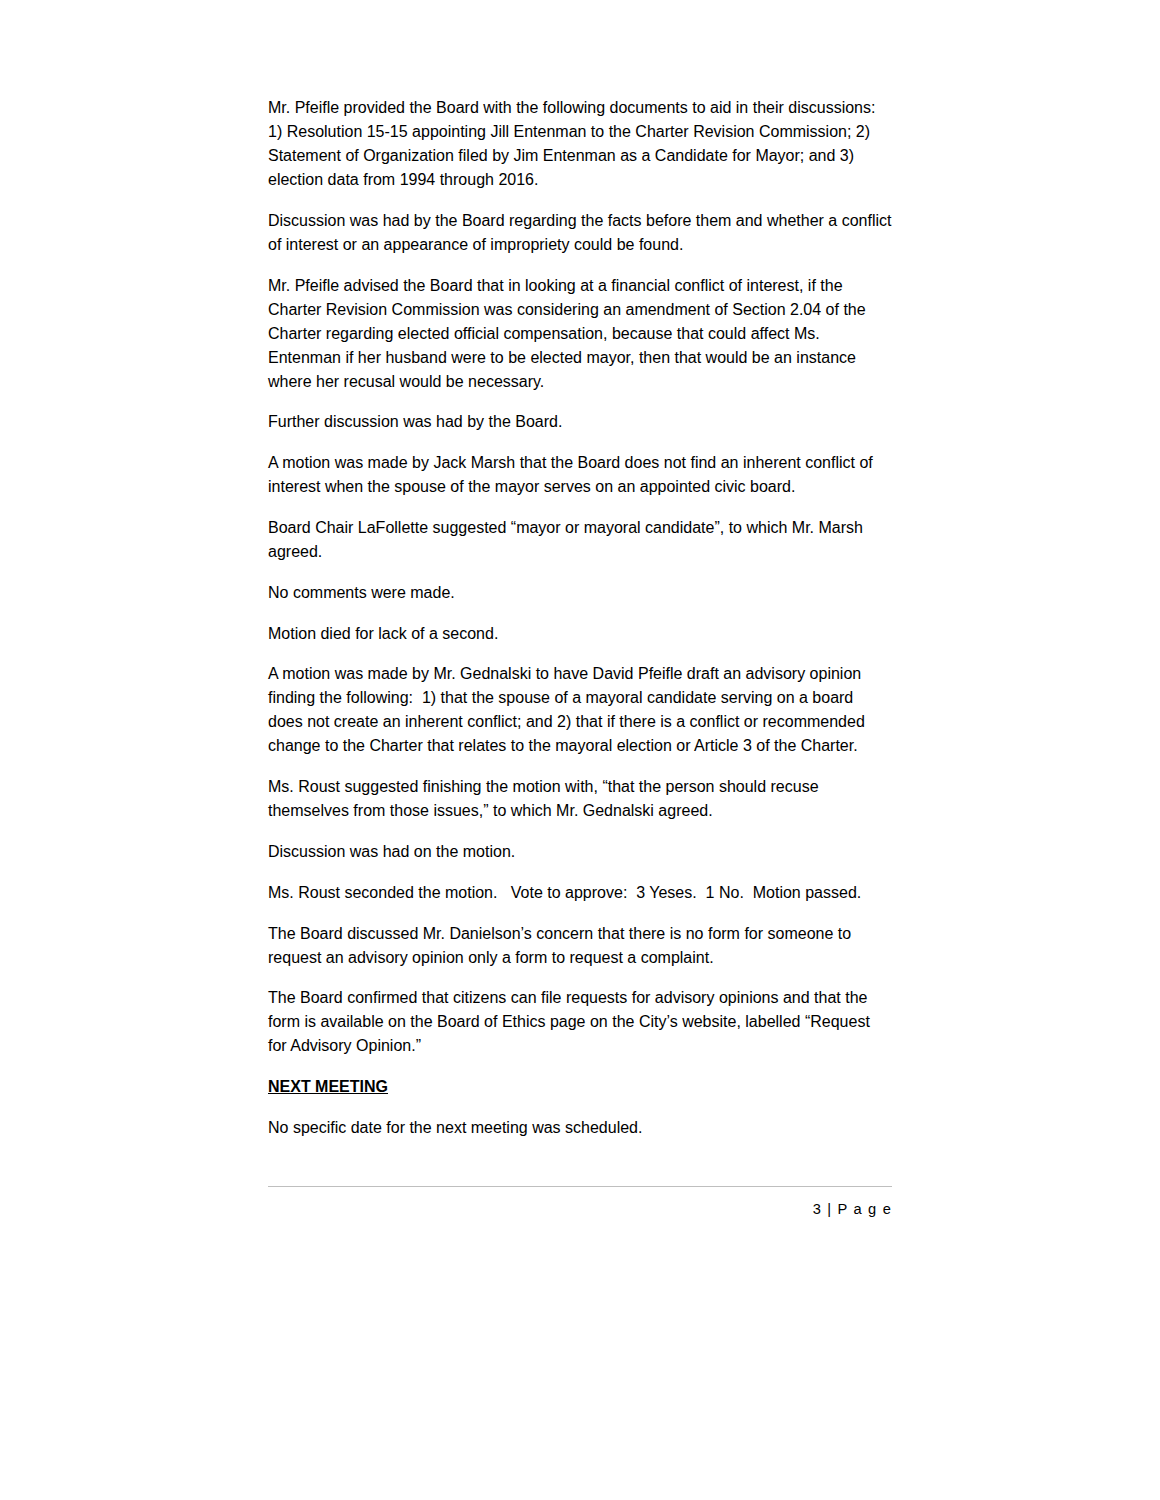Mr. Pfeifle provided the Board with the following documents to aid in their discussions: 1) Resolution 15-15 appointing Jill Entenman to the Charter Revision Commission; 2) Statement of Organization filed by Jim Entenman as a Candidate for Mayor; and 3) election data from 1994 through 2016.
Discussion was had by the Board regarding the facts before them and whether a conflict of interest or an appearance of impropriety could be found.
Mr. Pfeifle advised the Board that in looking at a financial conflict of interest, if the Charter Revision Commission was considering an amendment of Section 2.04 of the Charter regarding elected official compensation, because that could affect Ms. Entenman if her husband were to be elected mayor, then that would be an instance where her recusal would be necessary.
Further discussion was had by the Board.
A motion was made by Jack Marsh that the Board does not find an inherent conflict of interest when the spouse of the mayor serves on an appointed civic board.
Board Chair LaFollette suggested “mayor or mayoral candidate”, to which Mr. Marsh agreed.
No comments were made.
Motion died for lack of a second.
A motion was made by Mr. Gednalski to have David Pfeifle draft an advisory opinion finding the following: 1) that the spouse of a mayoral candidate serving on a board does not create an inherent conflict; and 2) that if there is a conflict or recommended change to the Charter that relates to the mayoral election or Article 3 of the Charter.
Ms. Roust suggested finishing the motion with, “that the person should recuse themselves from those issues,” to which Mr. Gednalski agreed.
Discussion was had on the motion.
Ms. Roust seconded the motion. Vote to approve: 3 Yeses. 1 No. Motion passed.
The Board discussed Mr. Danielson’s concern that there is no form for someone to request an advisory opinion only a form to request a complaint.
The Board confirmed that citizens can file requests for advisory opinions and that the form is available on the Board of Ethics page on the City’s website, labelled “Request for Advisory Opinion.”
Next Meeting
No specific date for the next meeting was scheduled.
3 | P a g e